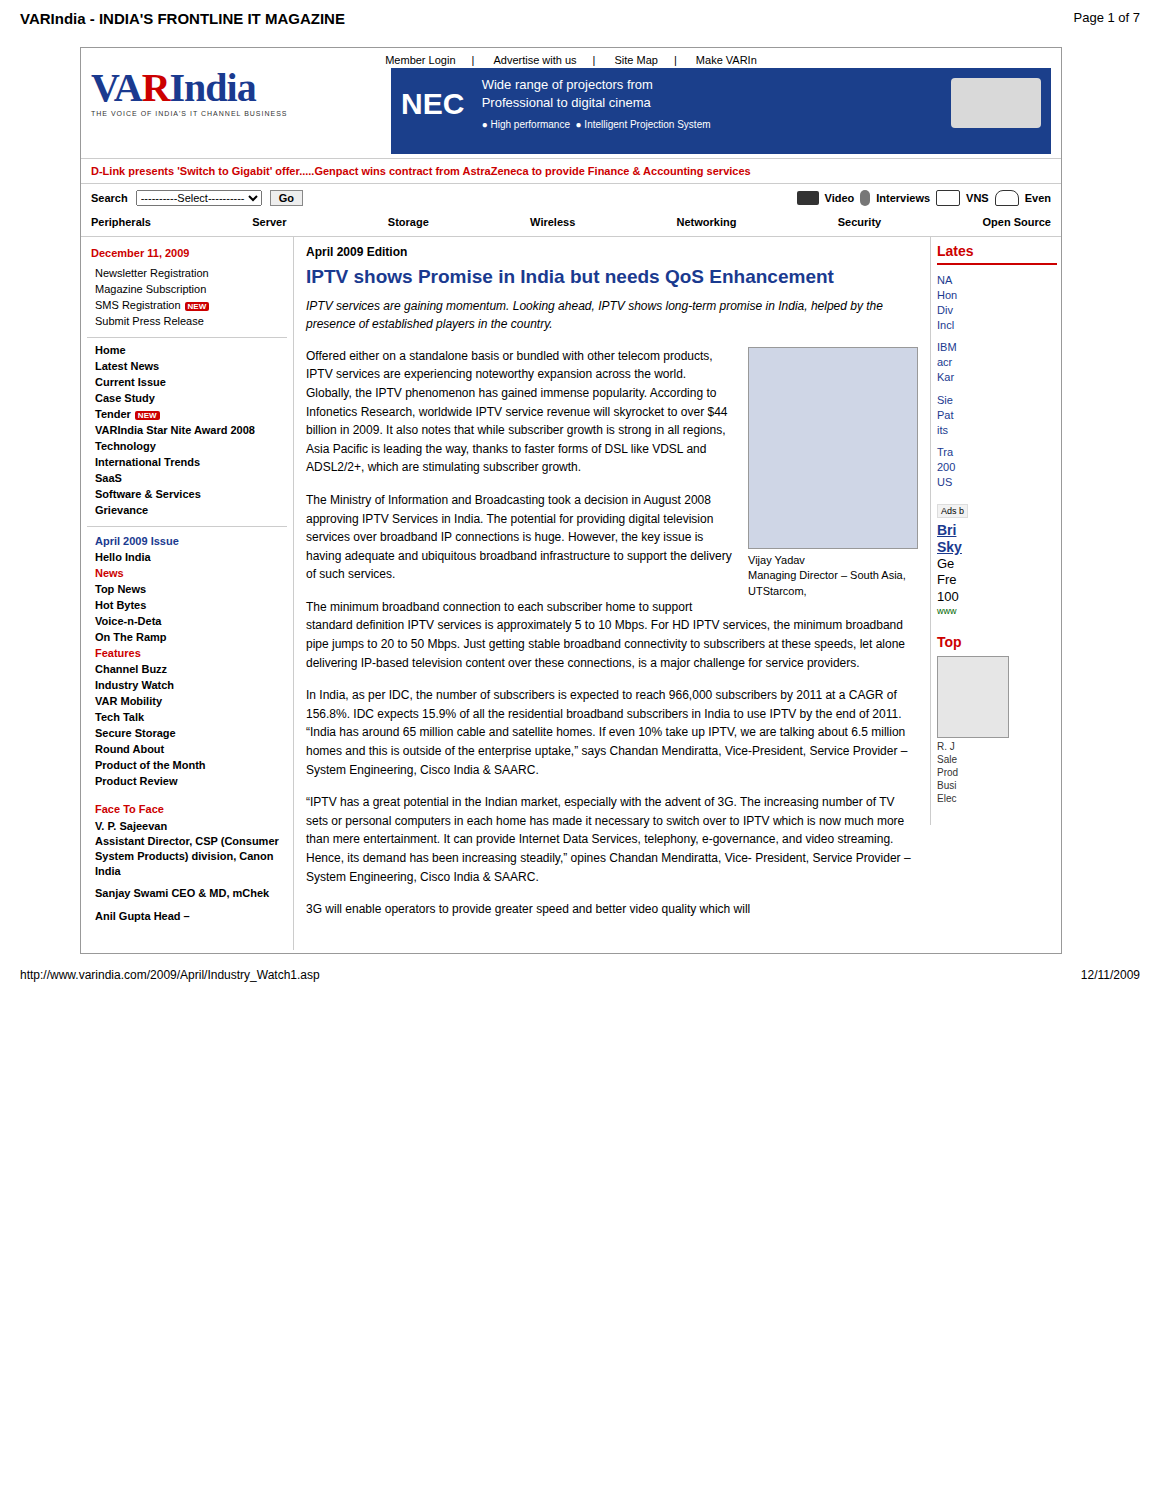VARIndia - INDIA'S FRONTLINE IT MAGAZINE
Page 1 of 7
Member Login| Advertise with us| Site Map| Make VARIn
VARIndia
THE VOICE OF INDIA'S IT CHANNEL BUSINESS
NEC Wide range of projectors from
Professional to digital cinema
● High performance ● Intelligent Projection System
D-Link presents 'Switch to Gigabit' offer.....Genpact wins contract from AstraZeneca to provide Finance & Accounting services
Search ----------Select---------- Go Video Interviews VNS Even
Peripherals Server Storage Wireless Networking Security Open Source
December 11, 2009
Newsletter Registration
Magazine Subscription
SMS Registration NEW
Submit Press Release
Home
Latest News
Current Issue
Case Study
Tender NEW
VARIndia Star Nite Award 2008
Technology
International Trends
SaaS
Software & Services
Grievance
April 2009 Issue
Hello India
News
Top News
Hot Bytes
Voice-n-Deta
On The Ramp
Features
Channel Buzz
Industry Watch
VAR Mobility
Tech Talk
Secure Storage
Round About
Product of the Month
Product Review
Face To Face
V. P. Sajeevan
Assistant Director, CSP (Consumer System Products) division, Canon India
Sanjay Swami CEO & MD, mChek
Anil Gupta Head –
April 2009 Edition
IPTV shows Promise in India but needs QoS Enhancement
IPTV services are gaining momentum. Looking ahead, IPTV shows long-term promise in India, helped by the presence of established players in the country.
Vijay Yadav
Managing Director – South Asia,
UTStarcom,
Offered either on a standalone basis or bundled with other telecom products, IPTV services are experiencing noteworthy expansion across the world. Globally, the IPTV phenomenon has gained immense popularity. According to Infonetics Research, worldwide IPTV service revenue will skyrocket to over $44 billion in 2009. It also notes that while subscriber growth is strong in all regions, Asia Pacific is leading the way, thanks to faster forms of DSL like VDSL and ADSL2/2+, which are stimulating subscriber growth.
The Ministry of Information and Broadcasting took a decision in August 2008 approving IPTV Services in India. The potential for providing digital television services over broadband IP connections is huge. However, the key issue is having adequate and ubiquitous broadband infrastructure to support the delivery of such services.
The minimum broadband connection to each subscriber home to support standard definition IPTV services is approximately 5 to 10 Mbps. For HD IPTV services, the minimum broadband pipe jumps to 20 to 50 Mbps. Just getting stable broadband connectivity to subscribers at these speeds, let alone delivering IP-based television content over these connections, is a major challenge for service providers.
In India, as per IDC, the number of subscribers is expected to reach 966,000 subscribers by 2011 at a CAGR of 156.8%. IDC expects 15.9% of all the residential broadband subscribers in India to use IPTV by the end of 2011. “India has around 65 million cable and satellite homes. If even 10% take up IPTV, we are talking about 6.5 million homes and this is outside of the enterprise uptake,” says Chandan Mendiratta, Vice-President, Service Provider – System Engineering, Cisco India & SAARC.
“IPTV has a great potential in the Indian market, especially with the advent of 3G. The increasing number of TV sets or personal computers in each home has made it necessary to switch over to IPTV which is now much more than mere entertainment. It can provide Internet Data Services, telephony, e-governance, and video streaming. Hence, its demand has been increasing steadily,” opines Chandan Mendiratta, Vice- President, Service Provider – System Engineering, Cisco India & SAARC.
3G will enable operators to provide greater speed and better video quality which will
Lates
NA
Hon
Div
Incl
IBM
acr
Kar
Sie
Pat
its
Tra
200
US
Ads b
Bri
Sky
Ge
Fre
100
www
Top
R. J
Sale
Prod
Busi
Elec
http://www.varindia.com/2009/April/Industry_Watch1.asp 12/11/2009